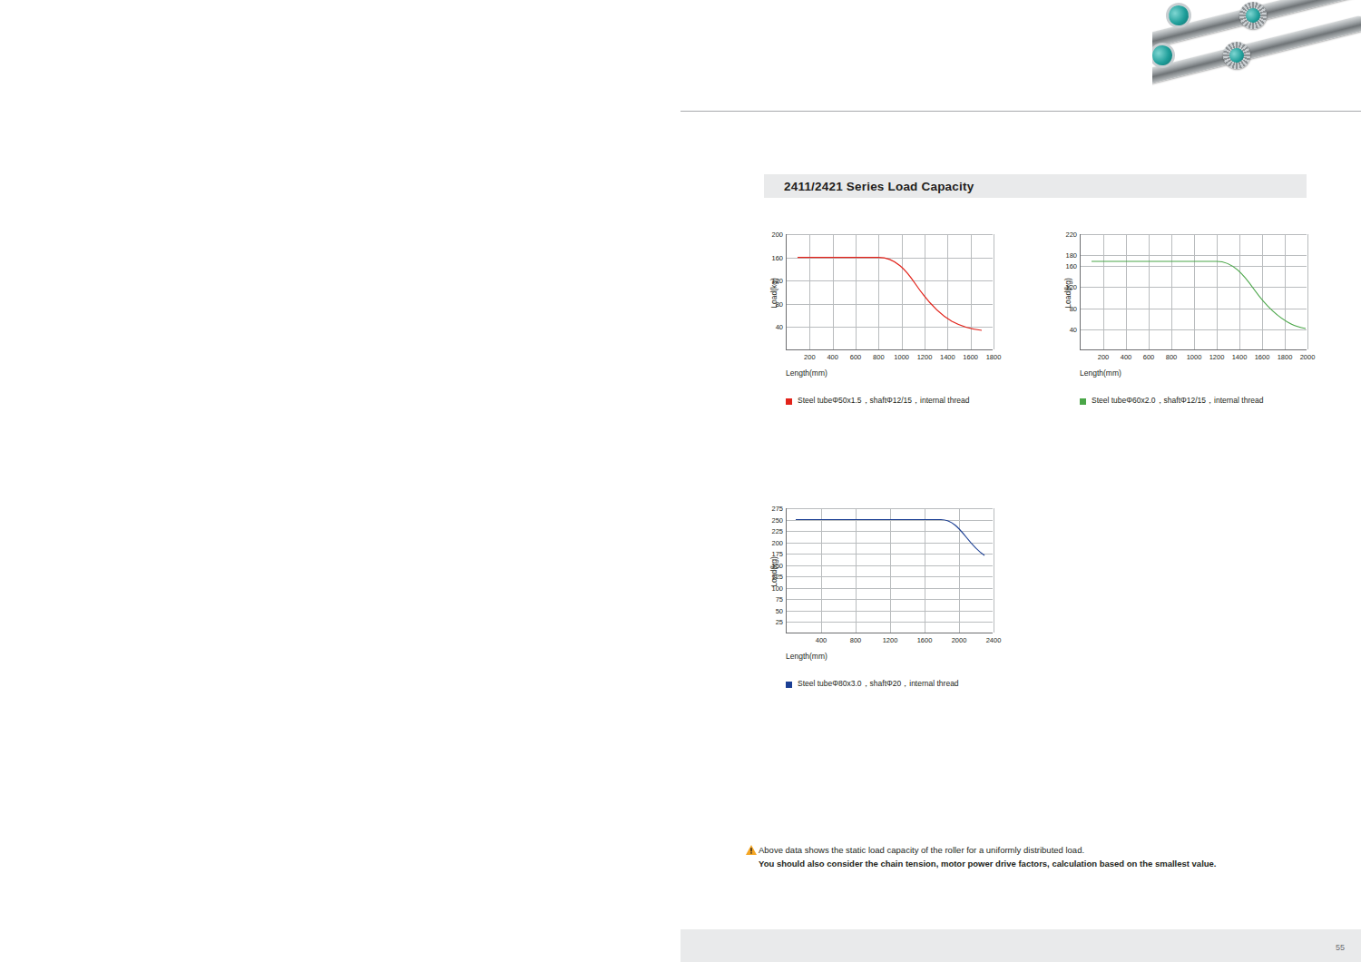2411/2421 Series Load Capacity
Load(kg)
200 160 120 80 40 200 400 600 800 1000 1200 1400 1600 1800
Length(mm)
Steel tubeΦ50x1.5，shaftΦ12/15，internal thread
Load(kg)
220 180 160 120 80 40 200 400 600 800 1000 1200 1400 1600 1800 2000
Length(mm)
Steel tubeΦ60x2.0，shaftΦ12/15，internal thread
Load(kg)
275 250 225 200 175 150 125 100 75 50 25 400 800 1200 1600 2000 2400
Length(mm)
Steel tubeΦ80x3.0，shaftΦ20，internal thread
Above data shows the static load capacity of the roller for a uniformly distributed load. You should also consider the chain tension, motor power drive factors, calculation based on the smallest value.
55